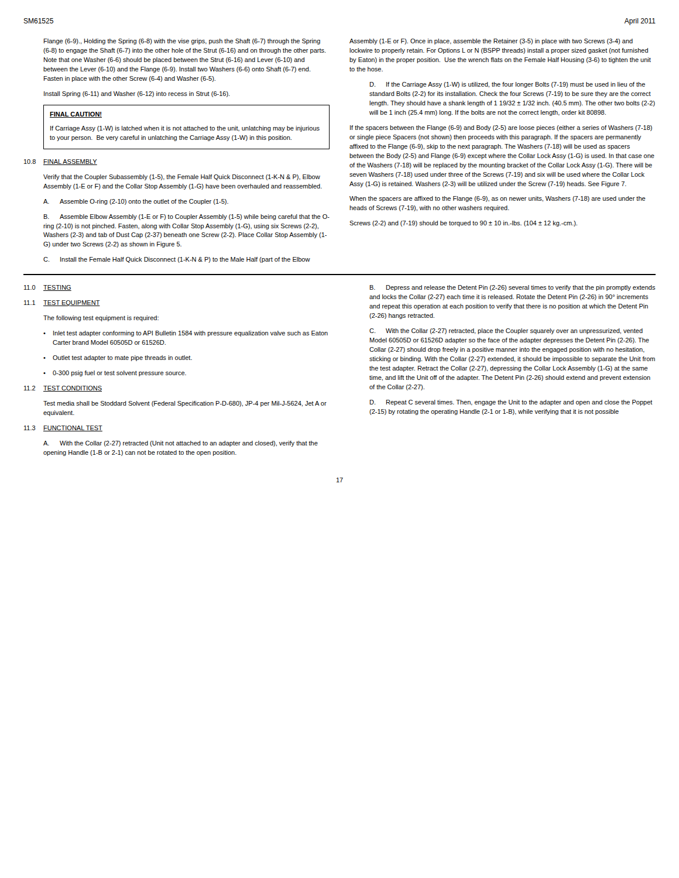SM61525
April 2011
Flange (6-9)., Holding the Spring (6-8) with the vise grips, push the Shaft (6-7) through the Spring (6-8) to engage the Shaft (6-7) into the other hole of the Strut (6-16) and on through the other parts. Note that one Washer (6-6) should be placed between the Strut (6-16) and Lever (6-10) and between the Lever (6-10) and the Flange (6-9). Install two Washers (6-6) onto Shaft (6-7) end. Fasten in place with the other Screw (6-4) and Washer (6-5).
Install Spring (6-11) and Washer (6-12) into recess in Strut (6-16).
FINAL CAUTION!
If Carriage Assy (1-W) is latched when it is not attached to the unit, unlatching may be injurious to your person. Be very careful in unlatching the Carriage Assy (1-W) in this position.
10.8
FINAL ASSEMBLY
Verify that the Coupler Subassembly (1-5), the Female Half Quick Disconnect (1-K-N & P), Elbow Assembly (1-E or F) and the Collar Stop Assembly (1-G) have been overhauled and reassembled.
A. Assemble O-ring (2-10) onto the outlet of the Coupler (1-5).
B. Assemble Elbow Assembly (1-E or F) to Coupler Assembly (1-5) while being careful that the O-ring (2-10) is not pinched. Fasten, along with Collar Stop Assembly (1-G), using six Screws (2-2), Washers (2-3) and tab of Dust Cap (2-37) beneath one Screw (2-2). Place Collar Stop Assembly (1-G) under two Screws (2-2) as shown in Figure 5.
C. Install the Female Half Quick Disconnect (1-K-N & P) to the Male Half (part of the Elbow
Assembly (1-E or F). Once in place, assemble the Retainer (3-5) in place with two Screws (3-4) and lockwire to properly retain. For Options L or N (BSPP threads) install a proper sized gasket (not furnished by Eaton) in the proper position. Use the wrench flats on the Female Half Housing (3-6) to tighten the unit to the hose.
D. If the Carriage Assy (1-W) is utilized, the four longer Bolts (7-19) must be used in lieu of the standard Bolts (2-2) for its installation. Check the four Screws (7-19) to be sure they are the correct length. They should have a shank length of 1 19/32 ± 1/32 inch. (40.5 mm). The other two bolts (2-2) will be 1 inch (25.4 mm) long. If the bolts are not the correct length, order kit 80898.
If the spacers between the Flange (6-9) and Body (2-5) are loose pieces (either a series of Washers (7-18) or single piece Spacers (not shown) then proceeds with this paragraph. If the spacers are permanently affixed to the Flange (6-9), skip to the next paragraph. The Washers (7-18) will be used as spacers between the Body (2-5) and Flange (6-9) except where the Collar Lock Assy (1-G) is used. In that case one of the Washers (7-18) will be replaced by the mounting bracket of the Collar Lock Assy (1-G). There will be seven Washers (7-18) used under three of the Screws (7-19) and six will be used where the Collar Lock Assy (1-G) is retained. Washers (2-3) will be utilized under the Screw (7-19) heads. See Figure 7.
When the spacers are affixed to the Flange (6-9), as on newer units, Washers (7-18) are used under the heads of Screws (7-19), with no other washers required.
Screws (2-2) and (7-19) should be torqued to 90 ± 10 in.-lbs. (104 ± 12 kg.-cm.).
11.0
TESTING
11.1
TEST EQUIPMENT
The following test equipment is required:
Inlet test adapter conforming to API Bulletin 1584 with pressure equalization valve such as Eaton Carter brand Model 60505D or 61526D.
Outlet test adapter to mate pipe threads in outlet.
0-300 psig fuel or test solvent pressure source.
11.2
TEST CONDITIONS
Test media shall be Stoddard Solvent (Federal Specification P-D-680), JP-4 per Mil-J-5624, Jet A or equivalent.
11.3
FUNCTIONAL TEST
A. With the Collar (2-27) retracted (Unit not attached to an adapter and closed), verify that the opening Handle (1-B or 2-1) can not be rotated to the open position.
B. Depress and release the Detent Pin (2-26) several times to verify that the pin promptly extends and locks the Collar (2-27) each time it is released. Rotate the Detent Pin (2-26) in 90° increments and repeat this operation at each position to verify that there is no position at which the Detent Pin (2-26) hangs retracted.
C. With the Collar (2-27) retracted, place the Coupler squarely over an unpressurized, vented Model 60505D or 61526D adapter so the face of the adapter depresses the Detent Pin (2-26). The Collar (2-27) should drop freely in a positive manner into the engaged position with no hesitation, sticking or binding. With the Collar (2-27) extended, it should be impossible to separate the Unit from the test adapter. Retract the Collar (2-27), depressing the Collar Lock Assembly (1-G) at the same time, and lift the Unit off of the adapter. The Detent Pin (2-26) should extend and prevent extension of the Collar (2-27).
D. Repeat C several times. Then, engage the Unit to the adapter and open and close the Poppet (2-15) by rotating the operating Handle (2-1 or 1-B), while verifying that it is not possible
17